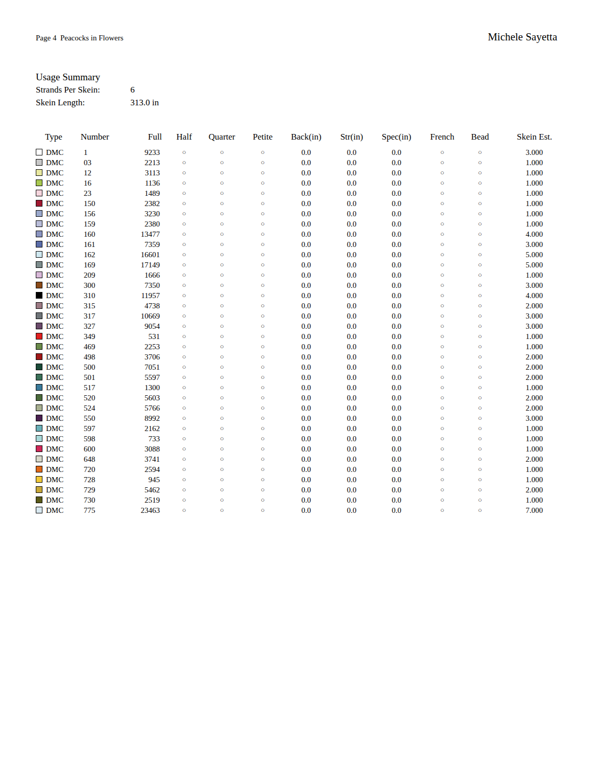Page 4 Peacocks in Flowers
Michele Sayetta
Usage Summary
Strands Per Skein: 6
Skein Length: 313.0 in
| Type | Number | Full | Half | Quarter | Petite | Back(in) | Str(in) | Spec(in) | French | Bead | Skein Est. |
| --- | --- | --- | --- | --- | --- | --- | --- | --- | --- | --- | --- |
| DMC | 1 | 9233 | ○ | ○ | ○ | 0.0 | 0.0 | 0.0 | ○ | ○ | 3.000 |
| DMC | 03 | 2213 | ○ | ○ | ○ | 0.0 | 0.0 | 0.0 | ○ | ○ | 1.000 |
| DMC | 12 | 3113 | ○ | ○ | ○ | 0.0 | 0.0 | 0.0 | ○ | ○ | 1.000 |
| DMC | 16 | 1136 | ○ | ○ | ○ | 0.0 | 0.0 | 0.0 | ○ | ○ | 1.000 |
| DMC | 23 | 1489 | ○ | ○ | ○ | 0.0 | 0.0 | 0.0 | ○ | ○ | 1.000 |
| DMC | 150 | 2382 | ○ | ○ | ○ | 0.0 | 0.0 | 0.0 | ○ | ○ | 1.000 |
| DMC | 156 | 3230 | ○ | ○ | ○ | 0.0 | 0.0 | 0.0 | ○ | ○ | 1.000 |
| DMC | 159 | 2380 | ○ | ○ | ○ | 0.0 | 0.0 | 0.0 | ○ | ○ | 1.000 |
| DMC | 160 | 13477 | ○ | ○ | ○ | 0.0 | 0.0 | 0.0 | ○ | ○ | 4.000 |
| DMC | 161 | 7359 | ○ | ○ | ○ | 0.0 | 0.0 | 0.0 | ○ | ○ | 3.000 |
| DMC | 162 | 16601 | ○ | ○ | ○ | 0.0 | 0.0 | 0.0 | ○ | ○ | 5.000 |
| DMC | 169 | 17149 | ○ | ○ | ○ | 0.0 | 0.0 | 0.0 | ○ | ○ | 5.000 |
| DMC | 209 | 1666 | ○ | ○ | ○ | 0.0 | 0.0 | 0.0 | ○ | ○ | 1.000 |
| DMC | 300 | 7350 | ○ | ○ | ○ | 0.0 | 0.0 | 0.0 | ○ | ○ | 3.000 |
| DMC | 310 | 11957 | ○ | ○ | ○ | 0.0 | 0.0 | 0.0 | ○ | ○ | 4.000 |
| DMC | 315 | 4738 | ○ | ○ | ○ | 0.0 | 0.0 | 0.0 | ○ | ○ | 2.000 |
| DMC | 317 | 10669 | ○ | ○ | ○ | 0.0 | 0.0 | 0.0 | ○ | ○ | 3.000 |
| DMC | 327 | 9054 | ○ | ○ | ○ | 0.0 | 0.0 | 0.0 | ○ | ○ | 3.000 |
| DMC | 349 | 531 | ○ | ○ | ○ | 0.0 | 0.0 | 0.0 | ○ | ○ | 1.000 |
| DMC | 469 | 2253 | ○ | ○ | ○ | 0.0 | 0.0 | 0.0 | ○ | ○ | 1.000 |
| DMC | 498 | 3706 | ○ | ○ | ○ | 0.0 | 0.0 | 0.0 | ○ | ○ | 2.000 |
| DMC | 500 | 7051 | ○ | ○ | ○ | 0.0 | 0.0 | 0.0 | ○ | ○ | 2.000 |
| DMC | 501 | 5597 | ○ | ○ | ○ | 0.0 | 0.0 | 0.0 | ○ | ○ | 2.000 |
| DMC | 517 | 1300 | ○ | ○ | ○ | 0.0 | 0.0 | 0.0 | ○ | ○ | 1.000 |
| DMC | 520 | 5603 | ○ | ○ | ○ | 0.0 | 0.0 | 0.0 | ○ | ○ | 2.000 |
| DMC | 524 | 5766 | ○ | ○ | ○ | 0.0 | 0.0 | 0.0 | ○ | ○ | 2.000 |
| DMC | 550 | 8992 | ○ | ○ | ○ | 0.0 | 0.0 | 0.0 | ○ | ○ | 3.000 |
| DMC | 597 | 2162 | ○ | ○ | ○ | 0.0 | 0.0 | 0.0 | ○ | ○ | 1.000 |
| DMC | 598 | 733 | ○ | ○ | ○ | 0.0 | 0.0 | 0.0 | ○ | ○ | 1.000 |
| DMC | 600 | 3088 | ○ | ○ | ○ | 0.0 | 0.0 | 0.0 | ○ | ○ | 1.000 |
| DMC | 648 | 3741 | ○ | ○ | ○ | 0.0 | 0.0 | 0.0 | ○ | ○ | 2.000 |
| DMC | 720 | 2594 | ○ | ○ | ○ | 0.0 | 0.0 | 0.0 | ○ | ○ | 1.000 |
| DMC | 728 | 945 | ○ | ○ | ○ | 0.0 | 0.0 | 0.0 | ○ | ○ | 1.000 |
| DMC | 729 | 5462 | ○ | ○ | ○ | 0.0 | 0.0 | 0.0 | ○ | ○ | 2.000 |
| DMC | 730 | 2519 | ○ | ○ | ○ | 0.0 | 0.0 | 0.0 | ○ | ○ | 1.000 |
| DMC | 775 | 23463 | ○ | ○ | ○ | 0.0 | 0.0 | 0.0 | ○ | ○ | 7.000 |